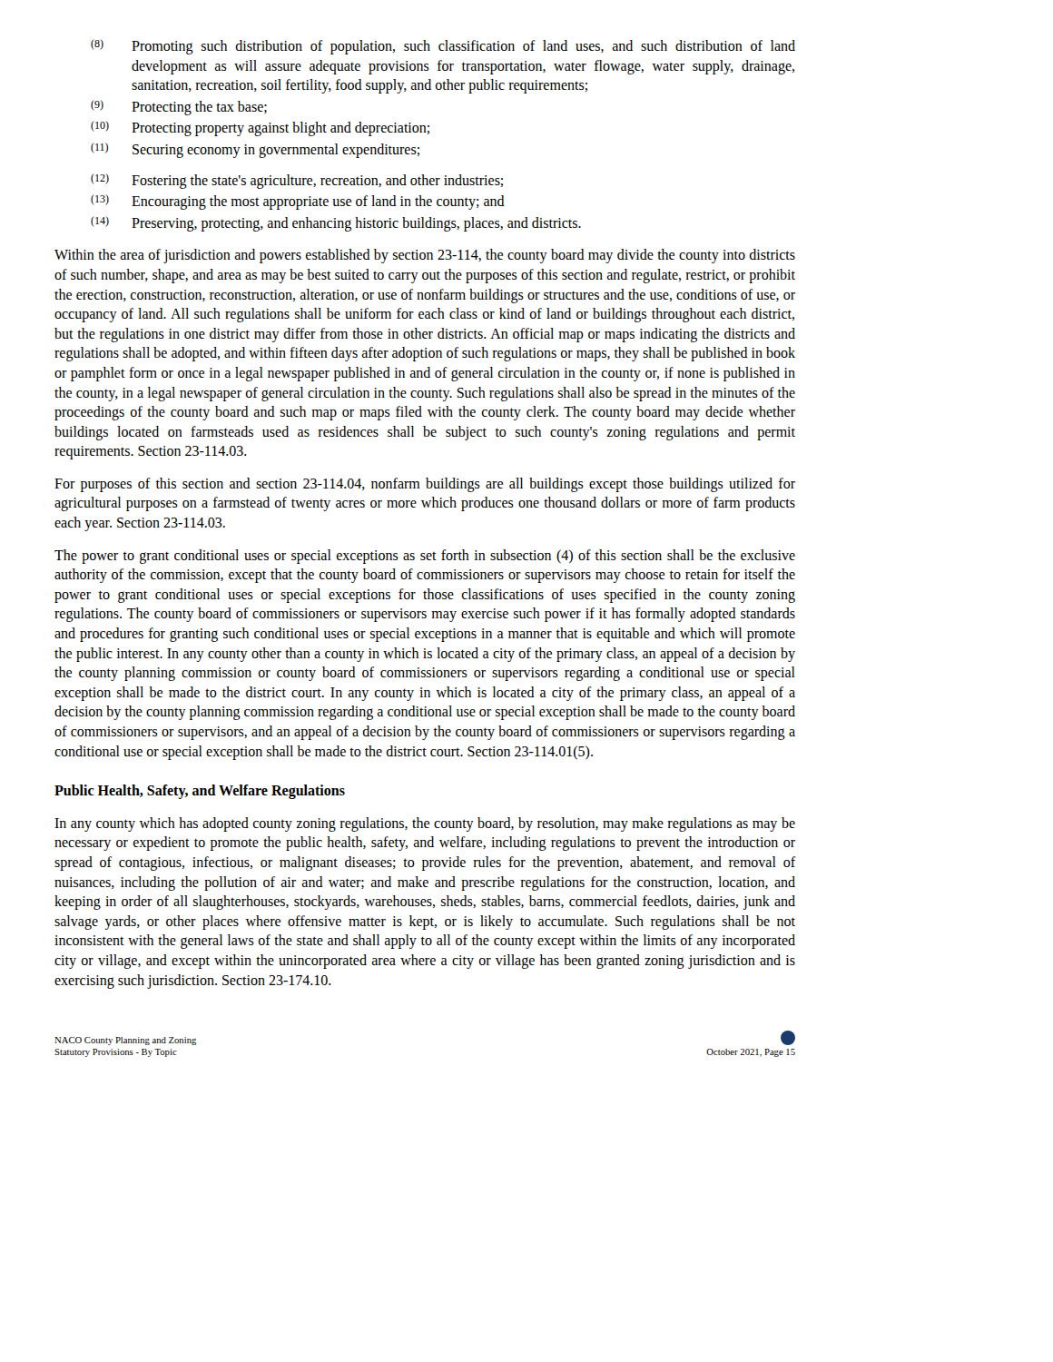(8) Promoting such distribution of population, such classification of land uses, and such distribution of land development as will assure adequate provisions for transportation, water flowage, water supply, drainage, sanitation, recreation, soil fertility, food supply, and other public requirements;
(9) Protecting the tax base;
(10) Protecting property against blight and depreciation;
(11) Securing economy in governmental expenditures;
(12) Fostering the state's agriculture, recreation, and other industries;
(13) Encouraging the most appropriate use of land in the county; and
(14) Preserving, protecting, and enhancing historic buildings, places, and districts.
Within the area of jurisdiction and powers established by section 23-114, the county board may divide the county into districts of such number, shape, and area as may be best suited to carry out the purposes of this section and regulate, restrict, or prohibit the erection, construction, reconstruction, alteration, or use of nonfarm buildings or structures and the use, conditions of use, or occupancy of land. All such regulations shall be uniform for each class or kind of land or buildings throughout each district, but the regulations in one district may differ from those in other districts. An official map or maps indicating the districts and regulations shall be adopted, and within fifteen days after adoption of such regulations or maps, they shall be published in book or pamphlet form or once in a legal newspaper published in and of general circulation in the county or, if none is published in the county, in a legal newspaper of general circulation in the county. Such regulations shall also be spread in the minutes of the proceedings of the county board and such map or maps filed with the county clerk. The county board may decide whether buildings located on farmsteads used as residences shall be subject to such county's zoning regulations and permit requirements. Section 23-114.03.
For purposes of this section and section 23-114.04, nonfarm buildings are all buildings except those buildings utilized for agricultural purposes on a farmstead of twenty acres or more which produces one thousand dollars or more of farm products each year. Section 23-114.03.
The power to grant conditional uses or special exceptions as set forth in subsection (4) of this section shall be the exclusive authority of the commission, except that the county board of commissioners or supervisors may choose to retain for itself the power to grant conditional uses or special exceptions for those classifications of uses specified in the county zoning regulations. The county board of commissioners or supervisors may exercise such power if it has formally adopted standards and procedures for granting such conditional uses or special exceptions in a manner that is equitable and which will promote the public interest. In any county other than a county in which is located a city of the primary class, an appeal of a decision by the county planning commission or county board of commissioners or supervisors regarding a conditional use or special exception shall be made to the district court. In any county in which is located a city of the primary class, an appeal of a decision by the county planning commission regarding a conditional use or special exception shall be made to the county board of commissioners or supervisors, and an appeal of a decision by the county board of commissioners or supervisors regarding a conditional use or special exception shall be made to the district court. Section 23-114.01(5).
Public Health, Safety, and Welfare Regulations
In any county which has adopted county zoning regulations, the county board, by resolution, may make regulations as may be necessary or expedient to promote the public health, safety, and welfare, including regulations to prevent the introduction or spread of contagious, infectious, or malignant diseases; to provide rules for the prevention, abatement, and removal of nuisances, including the pollution of air and water; and make and prescribe regulations for the construction, location, and keeping in order of all slaughterhouses, stockyards, warehouses, sheds, stables, barns, commercial feedlots, dairies, junk and salvage yards, or other places where offensive matter is kept, or is likely to accumulate. Such regulations shall be not inconsistent with the general laws of the state and shall apply to all of the county except within the limits of any incorporated city or village, and except within the unincorporated area where a city or village has been granted zoning jurisdiction and is exercising such jurisdiction. Section 23-174.10.
NACO County Planning and Zoning
Statutory Provisions - By Topic
October 2021, Page 15